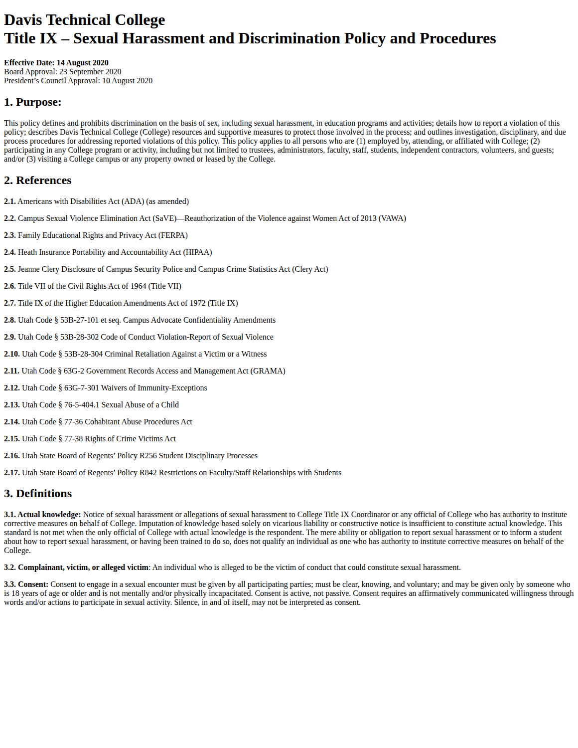Davis Technical College
Title IX – Sexual Harassment and Discrimination Policy and Procedures
Effective Date: 14 August 2020
Board Approval: 23 September 2020
President’s Council Approval: 10 August 2020
1. Purpose:
This policy defines and prohibits discrimination on the basis of sex, including sexual harassment, in education programs and activities; details how to report a violation of this policy; describes Davis Technical College (College) resources and supportive measures to protect those involved in the process; and outlines investigation, disciplinary, and due process procedures for addressing reported violations of this policy. This policy applies to all persons who are (1) employed by, attending, or affiliated with College; (2) participating in any College program or activity, including but not limited to trustees, administrators, faculty, staff, students, independent contractors, volunteers, and guests; and/or (3) visiting a College campus or any property owned or leased by the College.
2. References
2.1. Americans with Disabilities Act (ADA) (as amended)
2.2. Campus Sexual Violence Elimination Act (SaVE)—Reauthorization of the Violence against Women Act of 2013 (VAWA)
2.3. Family Educational Rights and Privacy Act (FERPA)
2.4. Heath Insurance Portability and Accountability Act (HIPAA)
2.5. Jeanne Clery Disclosure of Campus Security Police and Campus Crime Statistics Act (Clery Act)
2.6. Title VII of the Civil Rights Act of 1964 (Title VII)
2.7. Title IX of the Higher Education Amendments Act of 1972 (Title IX)
2.8. Utah Code § 53B-27-101 et seq. Campus Advocate Confidentiality Amendments
2.9. Utah Code § 53B-28-302 Code of Conduct Violation-Report of Sexual Violence
2.10. Utah Code § 53B-28-304 Criminal Retaliation Against a Victim or a Witness
2.11. Utah Code § 63G-2 Government Records Access and Management Act (GRAMA)
2.12. Utah Code § 63G-7-301 Waivers of Immunity-Exceptions
2.13. Utah Code § 76-5-404.1 Sexual Abuse of a Child
2.14. Utah Code § 77-36 Cohabitant Abuse Procedures Act
2.15. Utah Code § 77-38 Rights of Crime Victims Act
2.16. Utah State Board of Regents’ Policy R256 Student Disciplinary Processes
2.17. Utah State Board of Regents’ Policy R842 Restrictions on Faculty/Staff Relationships with Students
3. Definitions
3.1. Actual knowledge: Notice of sexual harassment or allegations of sexual harassment to College Title IX Coordinator or any official of College who has authority to institute corrective measures on behalf of College. Imputation of knowledge based solely on vicarious liability or constructive notice is insufficient to constitute actual knowledge. This standard is not met when the only official of College with actual knowledge is the respondent. The mere ability or obligation to report sexual harassment or to inform a student about how to report sexual harassment, or having been trained to do so, does not qualify an individual as one who has authority to institute corrective measures on behalf of the College.
3.2. Complainant, victim, or alleged victim: An individual who is alleged to be the victim of conduct that could constitute sexual harassment.
3.3. Consent: Consent to engage in a sexual encounter must be given by all participating parties; must be clear, knowing, and voluntary; and may be given only by someone who is 18 years of age or older and is not mentally and/or physically incapacitated. Consent is active, not passive. Consent requires an affirmatively communicated willingness through words and/or actions to participate in sexual activity. Silence, in and of itself, may not be interpreted as consent.